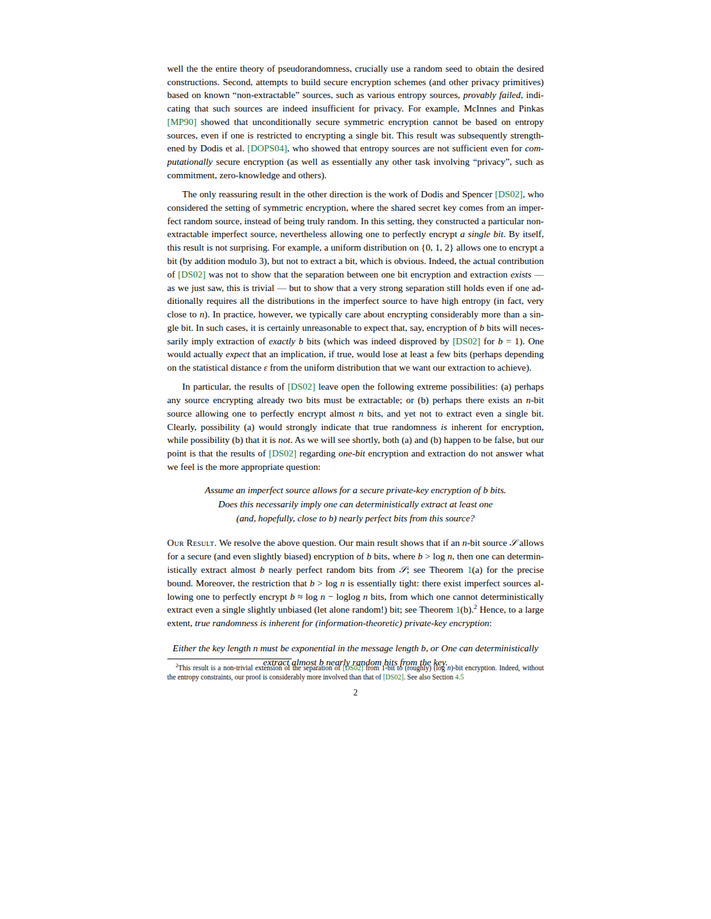well the the entire theory of pseudorandomness, crucially use a random seed to obtain the desired constructions. Second, attempts to build secure encryption schemes (and other privacy primitives) based on known “non-extractable” sources, such as various entropy sources, provably failed, indicating that such sources are indeed insufficient for privacy. For example, McInnes and Pinkas [MP90] showed that unconditionally secure symmetric encryption cannot be based on entropy sources, even if one is restricted to encrypting a single bit. This result was subsequently strengthened by Dodis et al. [DOPS04], who showed that entropy sources are not sufficient even for computationally secure encryption (as well as essentially any other task involving “privacy”, such as commitment, zero-knowledge and others).
The only reassuring result in the other direction is the work of Dodis and Spencer [DS02], who considered the setting of symmetric encryption, where the shared secret key comes from an imperfect random source, instead of being truly random. In this setting, they constructed a particular non-extractable imperfect source, nevertheless allowing one to perfectly encrypt a single bit. By itself, this result is not surprising. For example, a uniform distribution on {0, 1, 2} allows one to encrypt a bit (by addition modulo 3), but not to extract a bit, which is obvious. Indeed, the actual contribution of [DS02] was not to show that the separation between one bit encryption and extraction exists — as we just saw, this is trivial — but to show that a very strong separation still holds even if one additionally requires all the distributions in the imperfect source to have high entropy (in fact, very close to n). In practice, however, we typically care about encrypting considerably more than a single bit. In such cases, it is certainly unreasonable to expect that, say, encryption of b bits will necessarily imply extraction of exactly b bits (which was indeed disproved by [DS02] for b = 1). One would actually expect that an implication, if true, would lose at least a few bits (perhaps depending on the statistical distance ε from the uniform distribution that we want our extraction to achieve).
In particular, the results of [DS02] leave open the following extreme possibilities: (a) perhaps any source encrypting already two bits must be extractable; or (b) perhaps there exists an n-bit source allowing one to perfectly encrypt almost n bits, and yet not to extract even a single bit. Clearly, possibility (a) would strongly indicate that true randomness is inherent for encryption, while possibility (b) that it is not. As we will see shortly, both (a) and (b) happen to be false, but our point is that the results of [DS02] regarding one-bit encryption and extraction do not answer what we feel is the more appropriate question:
Assume an imperfect source allows for a secure private-key encryption of b bits. Does this necessarily imply one can deterministically extract at least one (and, hopefully, close to b) nearly perfect bits from this source?
Our Result. We resolve the above question. Our main result shows that if an n-bit source 𝒮 allows for a secure (and even slightly biased) encryption of b bits, where b > log n, then one can deterministically extract almost b nearly perfect random bits from 𝒮; see Theorem 1(a) for the precise bound. Moreover, the restriction that b > log n is essentially tight: there exist imperfect sources allowing one to perfectly encrypt b ≈ log n − loglog n bits, from which one cannot deterministically extract even a single slightly unbiased (let alone random!) bit; see Theorem 1(b).2 Hence, to a large extent, true randomness is inherent for (information-theoretic) private-key encryption:
Either the key length n must be exponential in the message length b, or One can deterministically extract almost b nearly random bits from the key.
2This result is a non-trivial extension of the separation of [DS02] from 1-bit to (roughly) (log n)-bit encryption. Indeed, without the entropy constraints, our proof is considerably more involved than that of [DS02]. See also Section 4.5
2